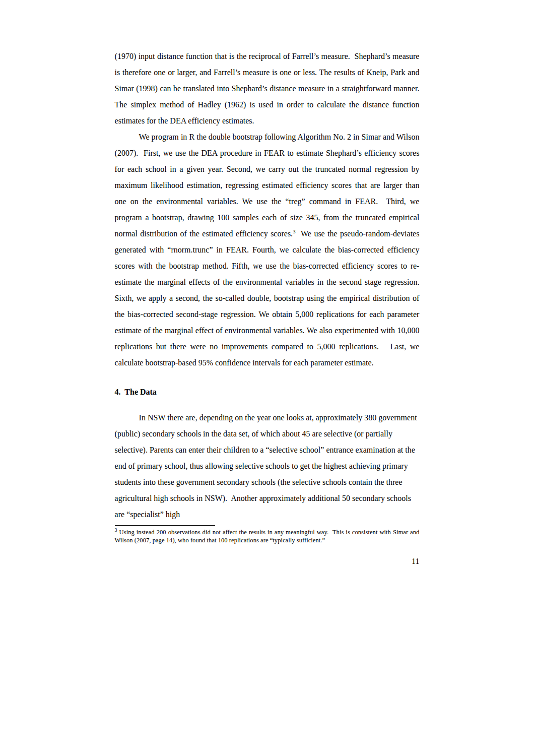(1970) input distance function that is the reciprocal of Farrell’s measure. Shephard’s measure is therefore one or larger, and Farrell’s measure is one or less. The results of Kneip, Park and Simar (1998) can be translated into Shephard’s distance measure in a straightforward manner. The simplex method of Hadley (1962) is used in order to calculate the distance function estimates for the DEA efficiency estimates.
We program in R the double bootstrap following Algorithm No. 2 in Simar and Wilson (2007). First, we use the DEA procedure in FEAR to estimate Shephard’s efficiency scores for each school in a given year. Second, we carry out the truncated normal regression by maximum likelihood estimation, regressing estimated efficiency scores that are larger than one on the environmental variables. We use the “treg” command in FEAR. Third, we program a bootstrap, drawing 100 samples each of size 345, from the truncated empirical normal distribution of the estimated efficiency scores.3 We use the pseudo-random-deviates generated with “rnorm.trunc” in FEAR. Fourth, we calculate the bias-corrected efficiency scores with the bootstrap method. Fifth, we use the bias-corrected efficiency scores to re-estimate the marginal effects of the environmental variables in the second stage regression. Sixth, we apply a second, the so-called double, bootstrap using the empirical distribution of the bias-corrected second-stage regression. We obtain 5,000 replications for each parameter estimate of the marginal effect of environmental variables. We also experimented with 10,000 replications but there were no improvements compared to 5,000 replications. Last, we calculate bootstrap-based 95% confidence intervals for each parameter estimate.
4. The Data
In NSW there are, depending on the year one looks at, approximately 380 government (public) secondary schools in the data set, of which about 45 are selective (or partially selective). Parents can enter their children to a “selective school” entrance examination at the end of primary school, thus allowing selective schools to get the highest achieving primary students into these government secondary schools (the selective schools contain the three agricultural high schools in NSW). Another approximately additional 50 secondary schools are “specialist” high
3 Using instead 200 observations did not affect the results in any meaningful way. This is consistent with Simar and Wilson (2007, page 14), who found that 100 replications are “typically sufficient.”
11